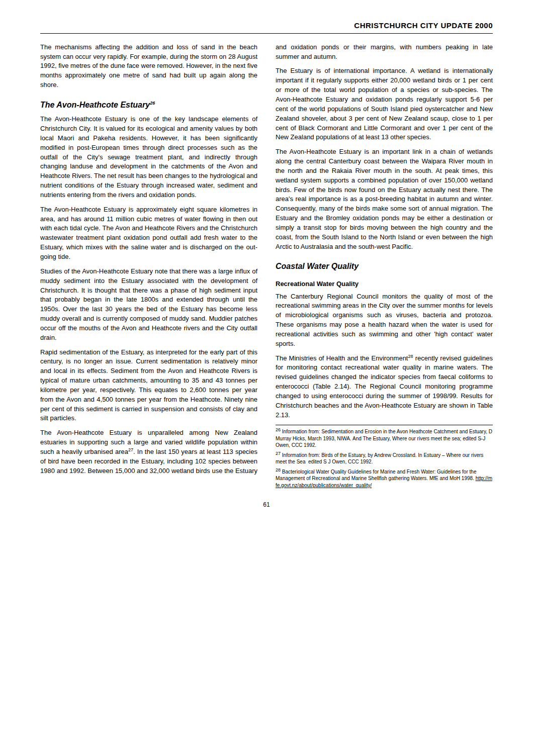CHRISTCHURCH CITY UPDATE 2000
The mechanisms affecting the addition and loss of sand in the beach system can occur very rapidly. For example, during the storm on 28 August 1992, five metres of the dune face were removed. However, in the next five months approximately one metre of sand had built up again along the shore.
The Avon-Heathcote Estuary26
The Avon-Heathcote Estuary is one of the key landscape elements of Christchurch City. It is valued for its ecological and amenity values by both local Maori and Pakeha residents. However, it has been significantly modified in post-European times through direct processes such as the outfall of the City's sewage treatment plant, and indirectly through changing landuse and development in the catchments of the Avon and Heathcote Rivers. The net result has been changes to the hydrological and nutrient conditions of the Estuary through increased water, sediment and nutrients entering from the rivers and oxidation ponds.
The Avon-Heathcote Estuary is approximately eight square kilometres in area, and has around 11 million cubic metres of water flowing in then out with each tidal cycle. The Avon and Heathcote Rivers and the Christchurch wastewater treatment plant oxidation pond outfall add fresh water to the Estuary, which mixes with the saline water and is discharged on the out-going tide.
Studies of the Avon-Heathcote Estuary note that there was a large influx of muddy sediment into the Estuary associated with the development of Christchurch. It is thought that there was a phase of high sediment input that probably began in the late 1800s and extended through until the 1950s. Over the last 30 years the bed of the Estuary has become less muddy overall and is currently composed of muddy sand. Muddier patches occur off the mouths of the Avon and Heathcote rivers and the City outfall drain.
Rapid sedimentation of the Estuary, as interpreted for the early part of this century, is no longer an issue. Current sedimentation is relatively minor and local in its effects. Sediment from the Avon and Heathcote Rivers is typical of mature urban catchments, amounting to 35 and 43 tonnes per kilometre per year, respectively. This equates to 2,600 tonnes per year from the Avon and 4,500 tonnes per year from the Heathcote. Ninety nine per cent of this sediment is carried in suspension and consists of clay and silt particles.
The Avon-Heathcote Estuary is unparalleled among New Zealand estuaries in supporting such a large and varied wildlife population within such a heavily urbanised area27. In the last 150 years at least 113 species of bird have been recorded in the Estuary, including 102 species between 1980 and 1992. Between 15,000 and 32,000 wetland birds use the Estuary and oxidation ponds or their margins, with numbers peaking in late summer and autumn.
The Estuary is of international importance. A wetland is internationally important if it regularly supports either 20,000 wetland birds or 1 per cent or more of the total world population of a species or sub-species. The Avon-Heathcote Estuary and oxidation ponds regularly support 5-6 per cent of the world populations of South Island pied oystercatcher and New Zealand shoveler, about 3 per cent of New Zealand scaup, close to 1 per cent of Black Cormorant and Little Cormorant and over 1 per cent of the New Zealand populations of at least 13 other species.
The Avon-Heathcote Estuary is an important link in a chain of wetlands along the central Canterbury coast between the Waipara River mouth in the north and the Rakaia River mouth in the south. At peak times, this wetland system supports a combined population of over 150,000 wetland birds. Few of the birds now found on the Estuary actually nest there. The area's real importance is as a post-breeding habitat in autumn and winter. Consequently, many of the birds make some sort of annual migration. The Estuary and the Bromley oxidation ponds may be either a destination or simply a transit stop for birds moving between the high country and the coast, from the South Island to the North Island or even between the high Arctic to Australasia and the south-west Pacific.
Coastal Water Quality
Recreational Water Quality
The Canterbury Regional Council monitors the quality of most of the recreational swimming areas in the City over the summer months for levels of microbiological organisms such as viruses, bacteria and protozoa. These organisms may pose a health hazard when the water is used for recreational activities such as swimming and other 'high contact' water sports.
The Ministries of Health and the Environment28 recently revised guidelines for monitoring contact recreational water quality in marine waters. The revised guidelines changed the indicator species from faecal coliforms to enterococci (Table 2.14). The Regional Council monitoring programme changed to using enterococci during the summer of 1998/99. Results for Christchurch beaches and the Avon-Heathcote Estuary are shown in Table 2.13.
26 Information from: Sedimentation and Erosion in the Avon Heathcote Catchment and Estuary, D Murray Hicks, March 1993, NIWA. And The Estuary, Where our rivers meet the sea; edited S-J Owen, CCC 1992.
27 Information from: Birds of the Estuary, by Andrew Crossland. In Estuary – Where our rivers meet the Sea edited S J Owen, CCC 1992.
28 Bacteriological Water Quality Guidelines for Marine and Fresh Water: Guidelines for the Management of Recreational and Marine Shellfish gathering Waters. MfE and MoH 1998. http://mfe.govt.nz/about/publications/water_quality/
61